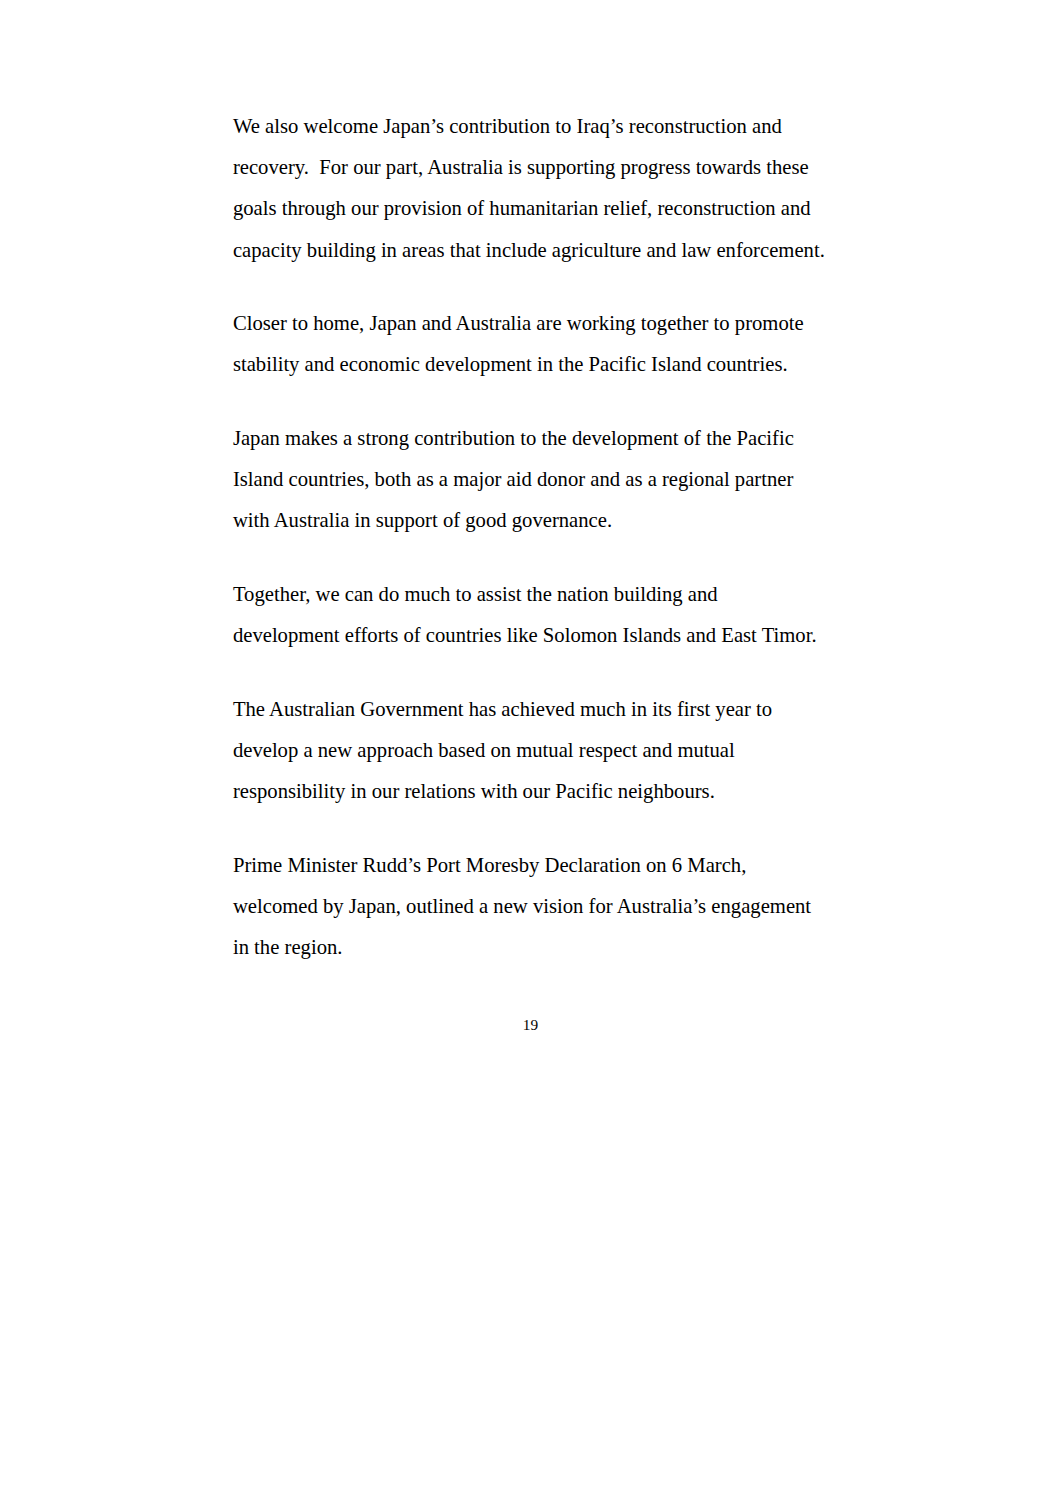We also welcome Japan’s contribution to Iraq’s reconstruction and recovery. For our part, Australia is supporting progress towards these goals through our provision of humanitarian relief, reconstruction and capacity building in areas that include agriculture and law enforcement.
Closer to home, Japan and Australia are working together to promote stability and economic development in the Pacific Island countries.
Japan makes a strong contribution to the development of the Pacific Island countries, both as a major aid donor and as a regional partner with Australia in support of good governance.
Together, we can do much to assist the nation building and development efforts of countries like Solomon Islands and East Timor.
The Australian Government has achieved much in its first year to develop a new approach based on mutual respect and mutual responsibility in our relations with our Pacific neighbours.
Prime Minister Rudd’s Port Moresby Declaration on 6 March, welcomed by Japan, outlined a new vision for Australia’s engagement in the region.
19